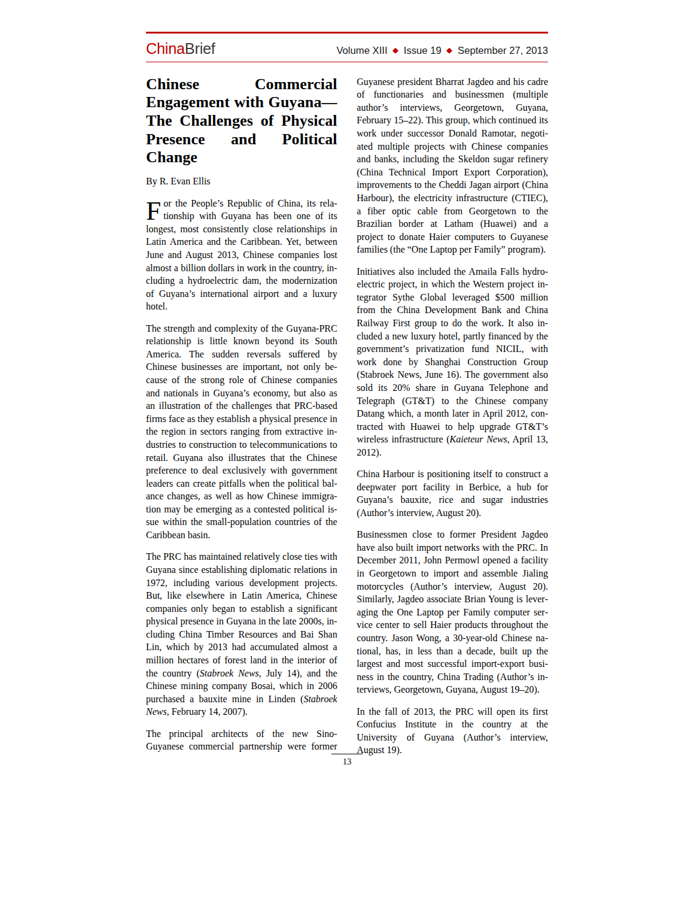China Brief
Volume XIII ◆ Issue 19 ◆ September 27, 2013
Chinese Commercial Engagement with Guyana—The Challenges of Physical Presence and Political Change
By R. Evan Ellis
For the People’s Republic of China, its relationship with Guyana has been one of its longest, most consistently close relationships in Latin America and the Caribbean. Yet, between June and August 2013, Chinese companies lost almost a billion dollars in work in the country, including a hydroelectric dam, the modernization of Guyana’s international airport and a luxury hotel.
The strength and complexity of the Guyana-PRC relationship is little known beyond its South America. The sudden reversals suffered by Chinese businesses are important, not only because of the strong role of Chinese companies and nationals in Guyana’s economy, but also as an illustration of the challenges that PRC-based firms face as they establish a physical presence in the region in sectors ranging from extractive industries to construction to telecommunications to retail. Guyana also illustrates that the Chinese preference to deal exclusively with government leaders can create pitfalls when the political balance changes, as well as how Chinese immigration may be emerging as a contested political issue within the small-population countries of the Caribbean basin.
The PRC has maintained relatively close ties with Guyana since establishing diplomatic relations in 1972, including various development projects. But, like elsewhere in Latin America, Chinese companies only began to establish a significant physical presence in Guyana in the late 2000s, including China Timber Resources and Bai Shan Lin, which by 2013 had accumulated almost a million hectares of forest land in the interior of the country (Stabroek News, July 14), and the Chinese mining company Bosai, which in 2006 purchased a bauxite mine in Linden (Stabroek News, February 14, 2007).
The principal architects of the new Sino-Guyanese commercial partnership were former Guyanese president Bharrat Jagdeo and his cadre of functionaries and businessmen (multiple author’s interviews, Georgetown, Guyana, February 15–22). This group, which continued its work under successor Donald Ramotar, negotiated multiple projects with Chinese companies and banks, including the Skeldon sugar refinery (China Technical Import Export Corporation), improvements to the Cheddi Jagan airport (China Harbour), the electricity infrastructure (CTIEC), a fiber optic cable from Georgetown to the Brazilian border at Latham (Huawei) and a project to donate Haier computers to Guyanese families (the “One Laptop per Family” program).
Initiatives also included the Amaila Falls hydroelectric project, in which the Western project integrator Sythe Global leveraged $500 million from the China Development Bank and China Railway First group to do the work. It also included a new luxury hotel, partly financed by the government’s privatization fund NICIL, with work done by Shanghai Construction Group (Stabroek News, June 16). The government also sold its 20% share in Guyana Telephone and Telegraph (GT&T) to the Chinese company Datang which, a month later in April 2012, contracted with Huawei to help upgrade GT&T’s wireless infrastructure (Kaieteur News, April 13, 2012).
China Harbour is positioning itself to construct a deepwater port facility in Berbice, a hub for Guyana’s bauxite, rice and sugar industries (Author’s interview, August 20).
Businessmen close to former President Jagdeo have also built import networks with the PRC. In December 2011, John Permowl opened a facility in Georgetown to import and assemble Jialing motorcycles (Author’s interview, August 20). Similarly, Jagdeo associate Brian Young is leveraging the One Laptop per Family computer service center to sell Haier products throughout the country. Jason Wong, a 30-year-old Chinese national, has, in less than a decade, built up the largest and most successful import-export business in the country, China Trading (Author’s interviews, Georgetown, Guyana, August 19–20).
In the fall of 2013, the PRC will open its first Confucius Institute in the country at the University of Guyana (Author’s interview, August 19).
13